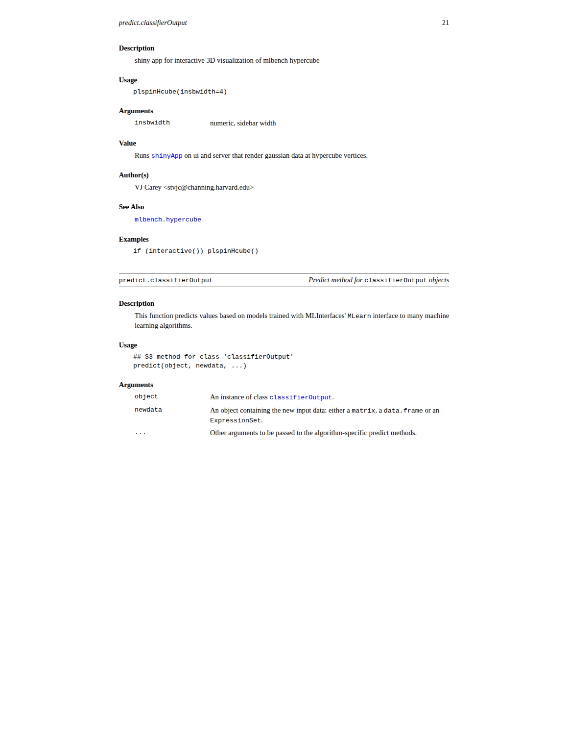predict.classifierOutput 21
Description
shiny app for interactive 3D visualization of mlbench hypercube
Usage
plspinHcube(insbwidth=4)
Arguments
insbwidth
numeric, sidebar width
Value
Runs shinyApp on ui and server that render gaussian data at hypercube vertices.
Author(s)
VJ Carey <stvjc@channing.harvard.edu>
See Also
mlbench.hypercube
Examples
if (interactive()) plspinHcube()
predict.classifierOutput Predict method for classifierOutput objects
Description
This function predicts values based on models trained with MLInterfaces' MLearn interface to many machine learning algorithms.
Usage
## S3 method for class 'classifierOutput'
predict(object, newdata, ...)
Arguments
object
An instance of class classifierOutput.
newdata
An object containing the new input data: either a matrix, a data.frame or an ExpressionSet.
...
Other arguments to be passed to the algorithm-specific predict methods.